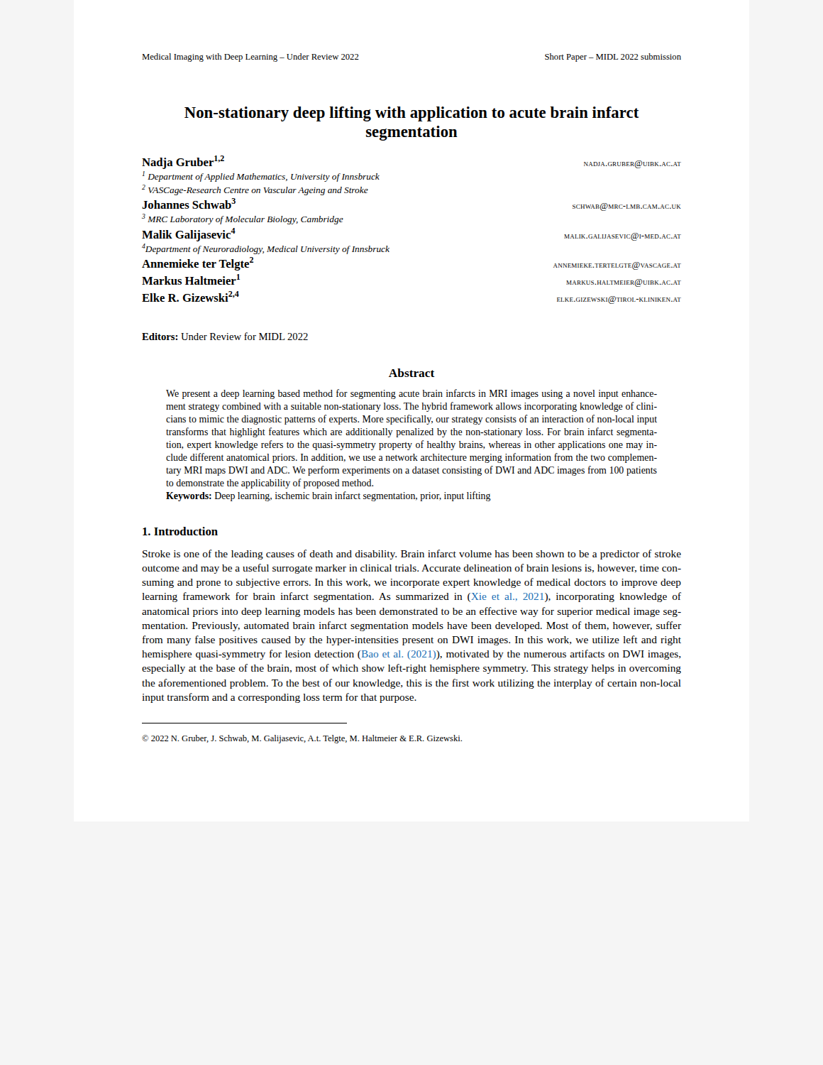Medical Imaging with Deep Learning – Under Review 2022
Short Paper – MIDL 2022 submission
Non-stationary deep lifting with application to acute brain infarct segmentation
Nadja Gruber1,2 nadja.gruber@uibk.ac.at
1 Department of Applied Mathematics, University of Innsbruck
2 VASCage-Research Centre on Vascular Ageing and Stroke
Johannes Schwab3 schwab@mrc-lmb.cam.ac.uk
3 MRC Laboratory of Molecular Biology, Cambridge
Malik Galijasevic4 malik.galijasevic@i-med.ac.at
4Department of Neuroradiology, Medical University of Innsbruck
Annemieke ter Telgte2 annemieke.tertelgte@vascage.at
Markus Haltmeier1 markus.haltmeier@uibk.ac.at
Elke R. Gizewski2,4 elke.gizewski@tirol-kliniken.at
Editors: Under Review for MIDL 2022
Abstract
We present a deep learning based method for segmenting acute brain infarcts in MRI images using a novel input enhancement strategy combined with a suitable non-stationary loss. The hybrid framework allows incorporating knowledge of clinicians to mimic the diagnostic patterns of experts. More specifically, our strategy consists of an interaction of non-local input transforms that highlight features which are additionally penalized by the non-stationary loss. For brain infarct segmentation, expert knowledge refers to the quasi-symmetry property of healthy brains, whereas in other applications one may include different anatomical priors. In addition, we use a network architecture merging information from the two complementary MRI maps DWI and ADC. We perform experiments on a dataset consisting of DWI and ADC images from 100 patients to demonstrate the applicability of proposed method.
Keywords: Deep learning, ischemic brain infarct segmentation, prior, input lifting
1. Introduction
Stroke is one of the leading causes of death and disability. Brain infarct volume has been shown to be a predictor of stroke outcome and may be a useful surrogate marker in clinical trials. Accurate delineation of brain lesions is, however, time consuming and prone to subjective errors. In this work, we incorporate expert knowledge of medical doctors to improve deep learning framework for brain infarct segmentation. As summarized in (Xie et al., 2021), incorporating knowledge of anatomical priors into deep learning models has been demonstrated to be an effective way for superior medical image segmentation. Previously, automated brain infarct segmentation models have been developed. Most of them, however, suffer from many false positives caused by the hyper-intensities present on DWI images. In this work, we utilize left and right hemisphere quasi-symmetry for lesion detection (Bao et al. (2021)), motivated by the numerous artifacts on DWI images, especially at the base of the brain, most of which show left-right hemisphere symmetry. This strategy helps in overcoming the aforementioned problem. To the best of our knowledge, this is the first work utilizing the interplay of certain non-local input transform and a corresponding loss term for that purpose.
© 2022 N. Gruber, J. Schwab, M. Galijasevic, A.t. Telgte, M. Haltmeier & E.R. Gizewski.